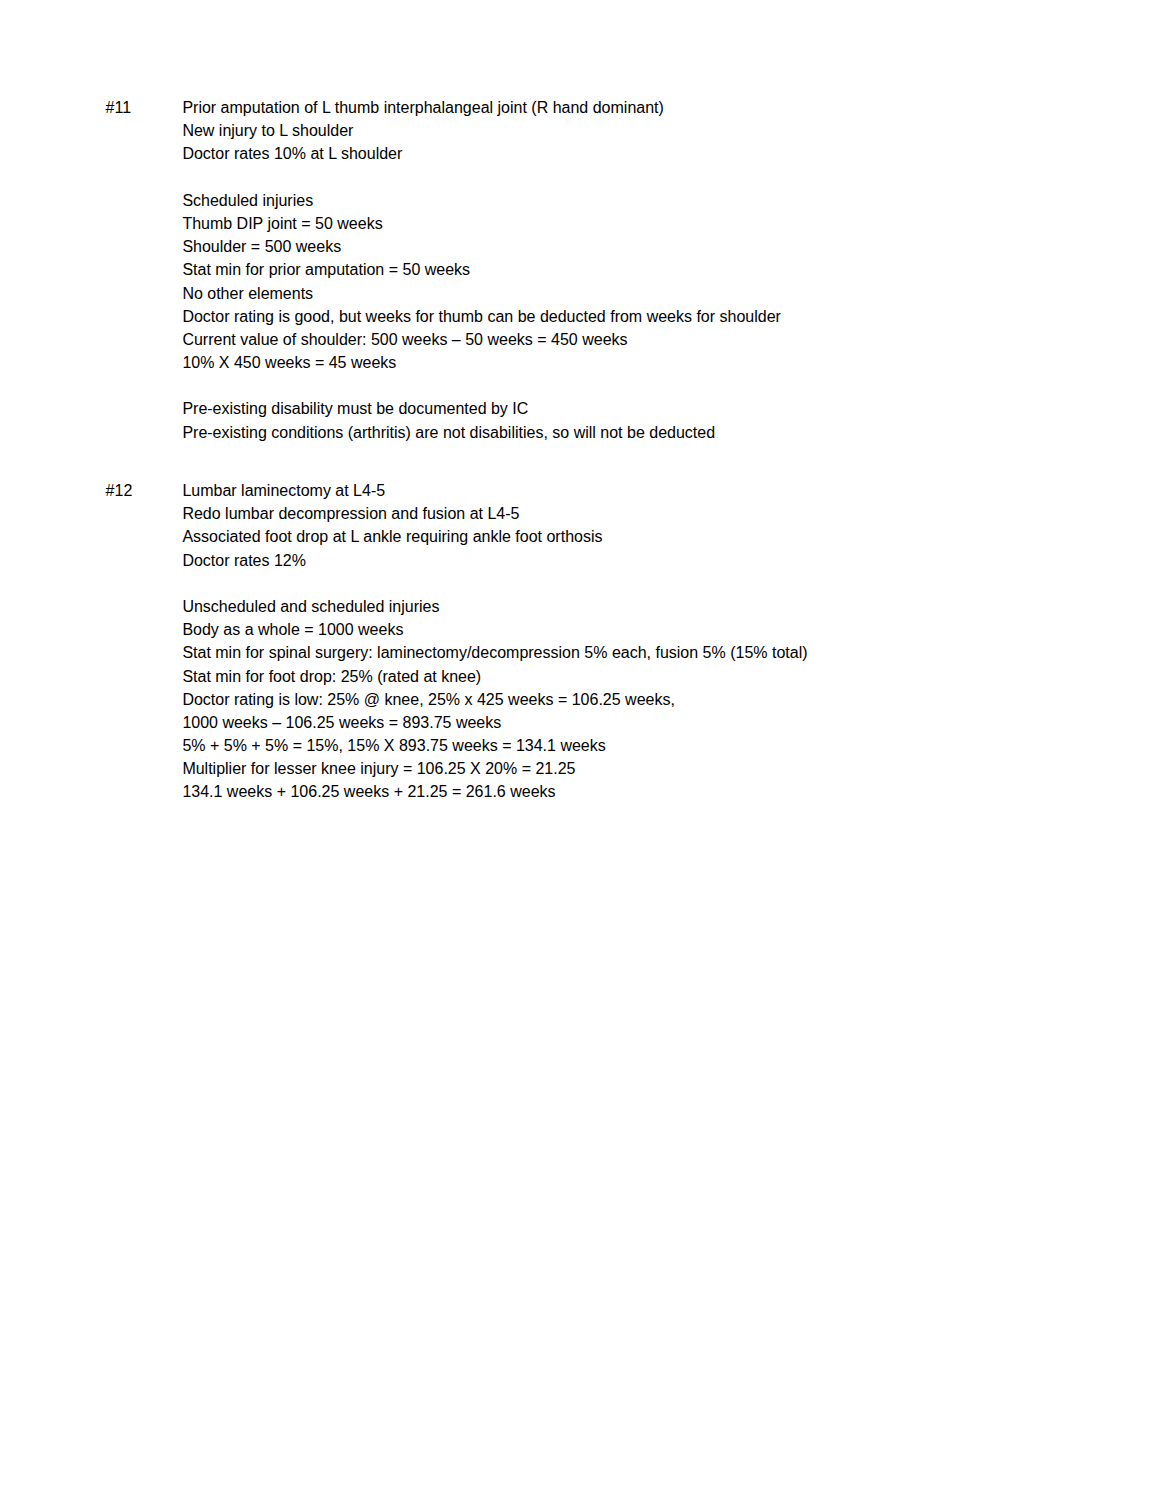#11
Prior amputation of L thumb interphalangeal joint (R hand dominant)
New injury to L shoulder
Doctor rates 10% at L shoulder
Scheduled injuries
Thumb DIP joint = 50 weeks
Shoulder = 500 weeks
Stat min for prior amputation = 50 weeks
No other elements
Doctor rating is good, but weeks for thumb can be deducted from weeks for shoulder
Current value of shoulder: 500 weeks – 50 weeks = 450 weeks
10% X 450 weeks = 45 weeks
Pre-existing disability must be documented by IC
Pre-existing conditions (arthritis) are not disabilities, so will not be deducted
#12
Lumbar laminectomy at L4-5
Redo lumbar decompression and fusion at L4-5
Associated foot drop at L ankle requiring ankle foot orthosis
Doctor rates 12%
Unscheduled and scheduled injuries
Body as a whole = 1000 weeks
Stat min for spinal surgery: laminectomy/decompression 5% each, fusion 5% (15% total)
Stat min for foot drop: 25% (rated at knee)
Doctor rating is low: 25% @ knee, 25% x 425 weeks = 106.25 weeks,
1000 weeks – 106.25 weeks = 893.75 weeks
5% + 5% + 5% = 15%, 15% X 893.75 weeks = 134.1 weeks
Multiplier for lesser knee injury = 106.25 X 20% = 21.25
134.1 weeks + 106.25 weeks + 21.25 = 261.6 weeks